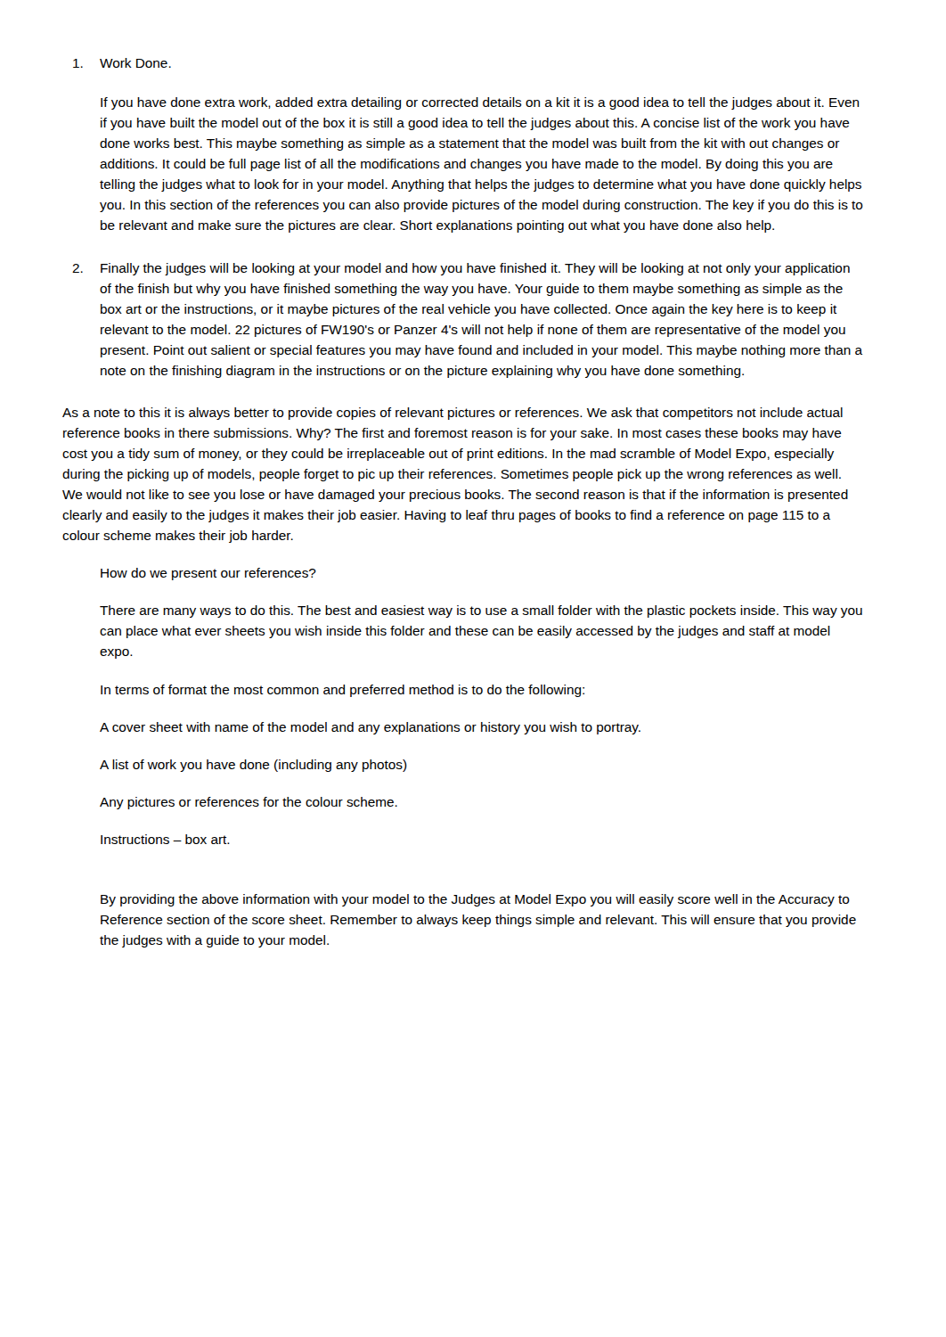Work Done.
If you have done extra work, added extra detailing or corrected details on a kit it is a good idea to tell the judges about it. Even if you have built the model out of the box it is still a good idea to tell the judges about this. A concise list of the work you have done works best. This maybe something as simple as a statement that the model was built from the kit with out changes or additions. It could be full page list of all the modifications and changes you have made to the model. By doing this you are telling the judges what to look for in your model. Anything that helps the judges to determine what you have done quickly helps you. In this section of the references you can also provide pictures of the model during construction. The key if you do this is to be relevant and make sure the pictures are clear. Short explanations pointing out what you have done also help.
Finally the judges will be looking at your model and how you have finished it. They will be looking at not only your application of the finish but why you have finished something the way you have. Your guide to them maybe something as simple as the box art or the instructions, or it maybe pictures of the real vehicle you have collected. Once again the key here is to keep it relevant to the model. 22 pictures of FW190's or Panzer 4's will not help if none of them are representative of the model you present. Point out salient or special features you may have found and included in your model. This maybe nothing more than a note on the finishing diagram in the instructions or on the picture explaining why you have done something.
As a note to this it is always better to provide copies of relevant pictures or references. We ask that competitors not include actual reference books in there submissions. Why? The first and foremost reason is for your sake. In most cases these books may have cost you a tidy sum of money, or they could be irreplaceable out of print editions. In the mad scramble of Model Expo, especially during the picking up of models, people forget to pic up their references. Sometimes people pick up the wrong references as well. We would not like to see you lose or have damaged your precious books. The second reason is that if the information is presented clearly and easily to the judges it makes their job easier. Having to leaf thru pages of books to find a reference on page 115 to a colour scheme makes their job harder.
How do we present our references?
There are many ways to do this. The best and easiest way is to use a small folder with the plastic pockets inside. This way you can place what ever sheets you wish inside this folder and these can be easily accessed by the judges and staff at model expo.
In terms of format the most common and preferred method is to do the following:
A cover sheet with name of the model and any explanations or history you wish to portray.
A list of work you have done (including any photos)
Any pictures or references for the colour scheme.
Instructions – box art.
By providing the above information with your model to the Judges at Model Expo you will easily score well in the Accuracy to Reference section of the score sheet. Remember to always keep things simple and relevant. This will ensure that you provide the judges with a guide to your model.